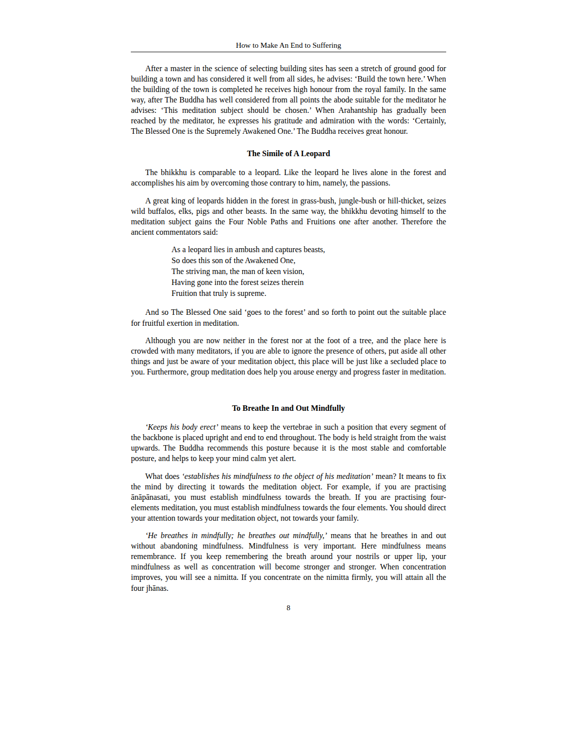How to Make An End to Suffering
After a master in the science of selecting building sites has seen a stretch of ground good for building a town and has considered it well from all sides, he advises: ‘Build the town here.’ When the building of the town is completed he receives high honour from the royal family. In the same way, after The Buddha has well considered from all points the abode suitable for the meditator he advises: ‘This meditation subject should be chosen.’ When Arahantship has gradually been reached by the meditator, he expresses his gratitude and admiration with the words: ‘Certainly, The Blessed One is the Supremely Awakened One.’ The Buddha receives great honour.
The Simile of A Leopard
The bhikkhu is comparable to a leopard. Like the leopard he lives alone in the forest and accomplishes his aim by overcoming those contrary to him, namely, the passions.
A great king of leopards hidden in the forest in grass-bush, jungle-bush or hill-thicket, seizes wild buffalos, elks, pigs and other beasts. In the same way, the bhikkhu devoting himself to the meditation subject gains the Four Noble Paths and Fruitions one after another. Therefore the ancient commentators said:
As a leopard lies in ambush and captures beasts,
So does this son of the Awakened One,
The striving man, the man of keen vision,
Having gone into the forest seizes therein
Fruition that truly is supreme.
And so The Blessed One said ‘goes to the forest’ and so forth to point out the suitable place for fruitful exertion in meditation.
Although you are now neither in the forest nor at the foot of a tree, and the place here is crowded with many meditators, if you are able to ignore the presence of others, put aside all other things and just be aware of your meditation object, this place will be just like a secluded place to you. Furthermore, group meditation does help you arouse energy and progress faster in meditation.
To Breathe In and Out Mindfully
‘Keeps his body erect’ means to keep the vertebrae in such a position that every segment of the backbone is placed upright and end to end throughout. The body is held straight from the waist upwards. The Buddha recommends this posture because it is the most stable and comfortable posture, and helps to keep your mind calm yet alert.
What does ‘establishes his mindfulness to the object of his meditation’ mean? It means to fix the mind by directing it towards the meditation object. For example, if you are practising ānāpānasati, you must establish mindfulness towards the breath. If you are practising four-elements meditation, you must establish mindfulness towards the four elements. You should direct your attention towards your meditation object, not towards your family.
‘He breathes in mindfully; he breathes out mindfully,’ means that he breathes in and out without abandoning mindfulness. Mindfulness is very important. Here mindfulness means remembrance. If you keep remembering the breath around your nostrils or upper lip, your mindfulness as well as concentration will become stronger and stronger. When concentration improves, you will see a nimitta. If you concentrate on the nimitta firmly, you will attain all the four jhānas.
8